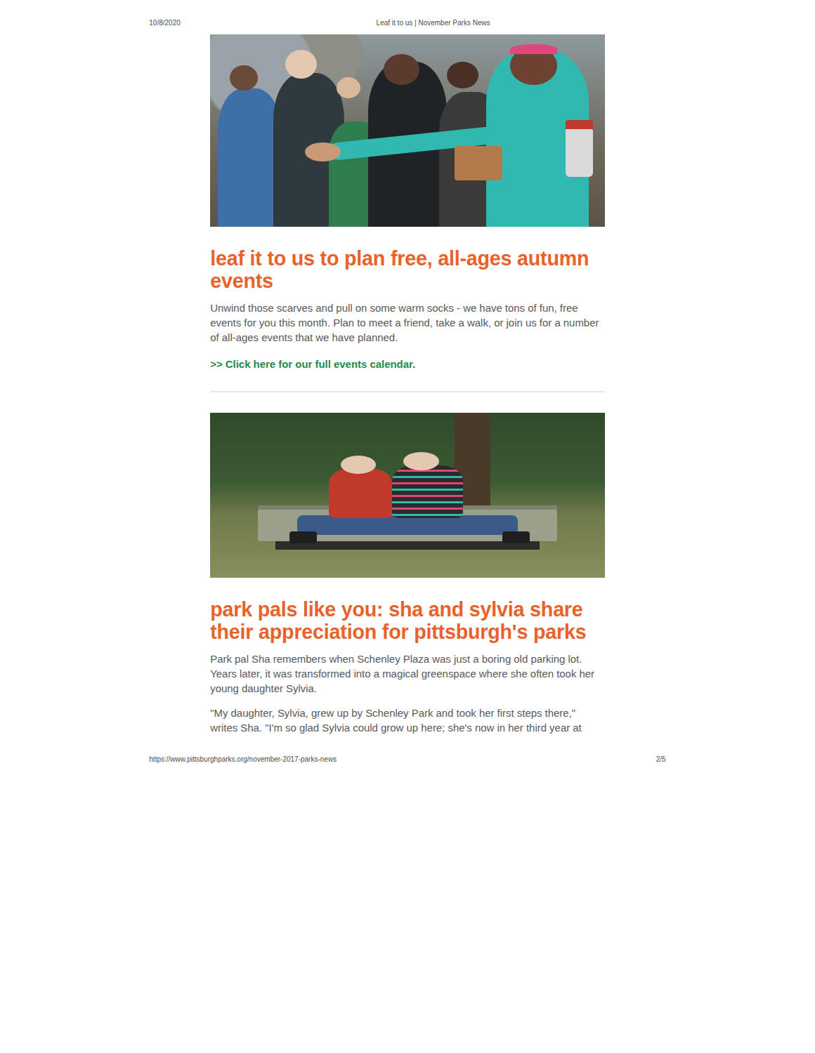10/8/2020 Leaf it to us | November Parks News
leaf it to us to plan free, all-ages autumn events
Unwind those scarves and pull on some warm socks - we have tons of fun, free events for you this month. Plan to meet a friend, take a walk, or join us for a number of all-ages events that we have planned.
>> Click here for our full events calendar.
park pals like you: sha and sylvia share their appreciation for pittsburgh's parks
Park pal Sha remembers when Schenley Plaza was just a boring old parking lot. Years later, it was transformed into a magical greenspace where she often took her young daughter Sylvia.
"My daughter, Sylvia, grew up by Schenley Park and took her first steps there," writes Sha. "I'm so glad Sylvia could grow up here; she's now in her third year at
https://www.pittsburghparks.org/november-2017-parks-news 2/5